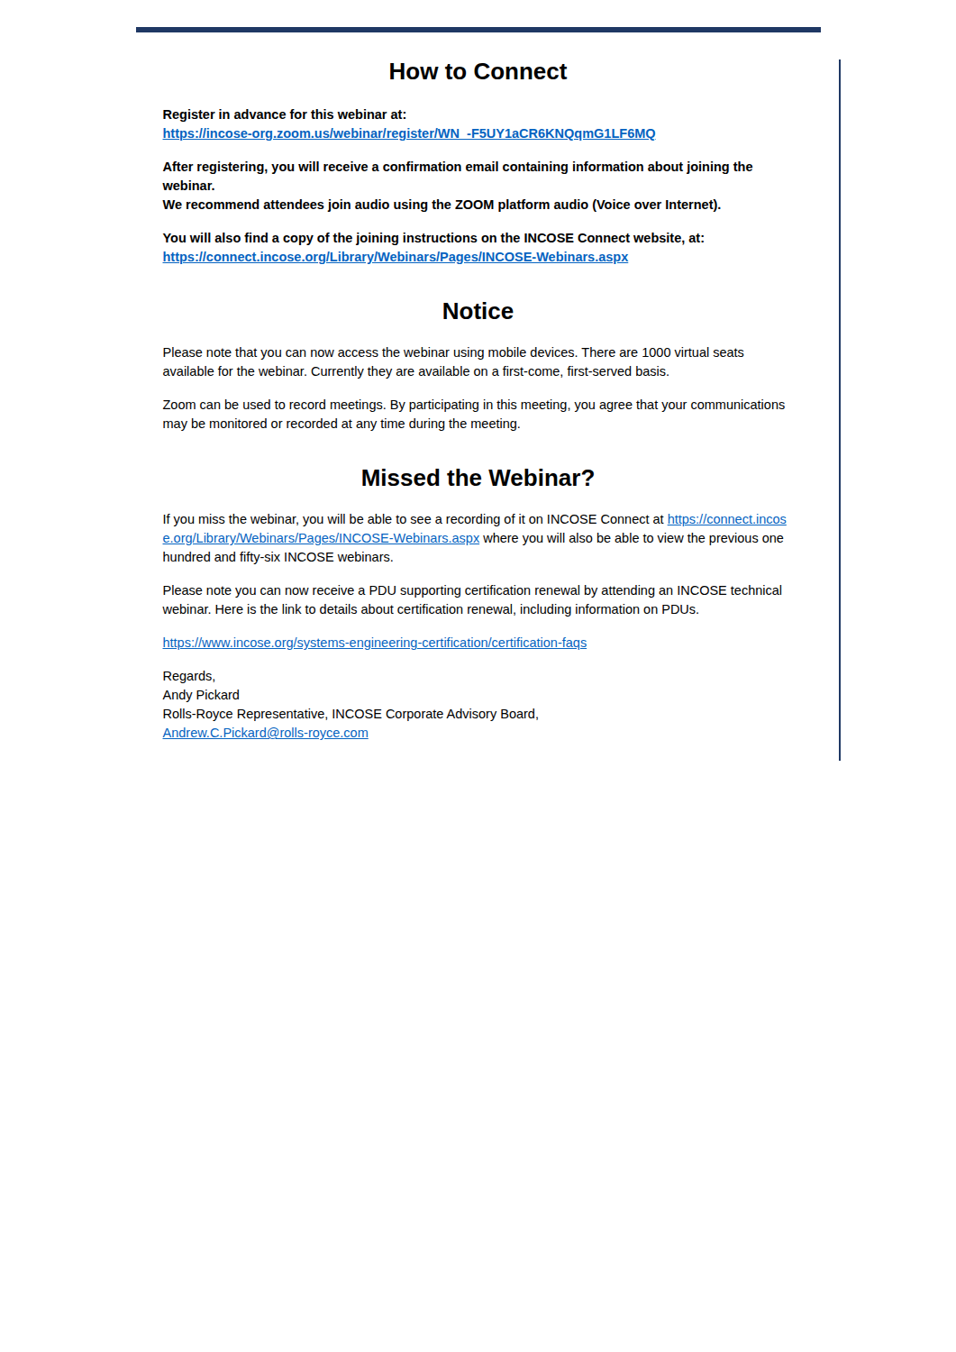How to Connect
Register in advance for this webinar at:
https://incose-org.zoom.us/webinar/register/WN_-F5UY1aCR6KNQqmG1LF6MQ
After registering, you will receive a confirmation email containing information about joining the webinar.
We recommend attendees join audio using the ZOOM platform audio (Voice over Internet).
You will also find a copy of the joining instructions on the INCOSE Connect website, at:
https://connect.incose.org/Library/Webinars/Pages/INCOSE-Webinars.aspx
Notice
Please note that you can now access the webinar using mobile devices. There are 1000 virtual seats available for the webinar. Currently they are available on a first-come, first-served basis.
Zoom can be used to record meetings. By participating in this meeting, you agree that your communications may be monitored or recorded at any time during the meeting.
Missed the Webinar?
If you miss the webinar, you will be able to see a recording of it on INCOSE Connect at https://connect.incose.org/Library/Webinars/Pages/INCOSE-Webinars.aspx where you will also be able to view the previous one hundred and fifty-six INCOSE webinars.
Please note you can now receive a PDU supporting certification renewal by attending an INCOSE technical webinar. Here is the link to details about certification renewal, including information on PDUs.
https://www.incose.org/systems-engineering-certification/certification-faqs
Regards,
Andy Pickard
Rolls-Royce Representative, INCOSE Corporate Advisory Board,
Andrew.C.Pickard@rolls-royce.com